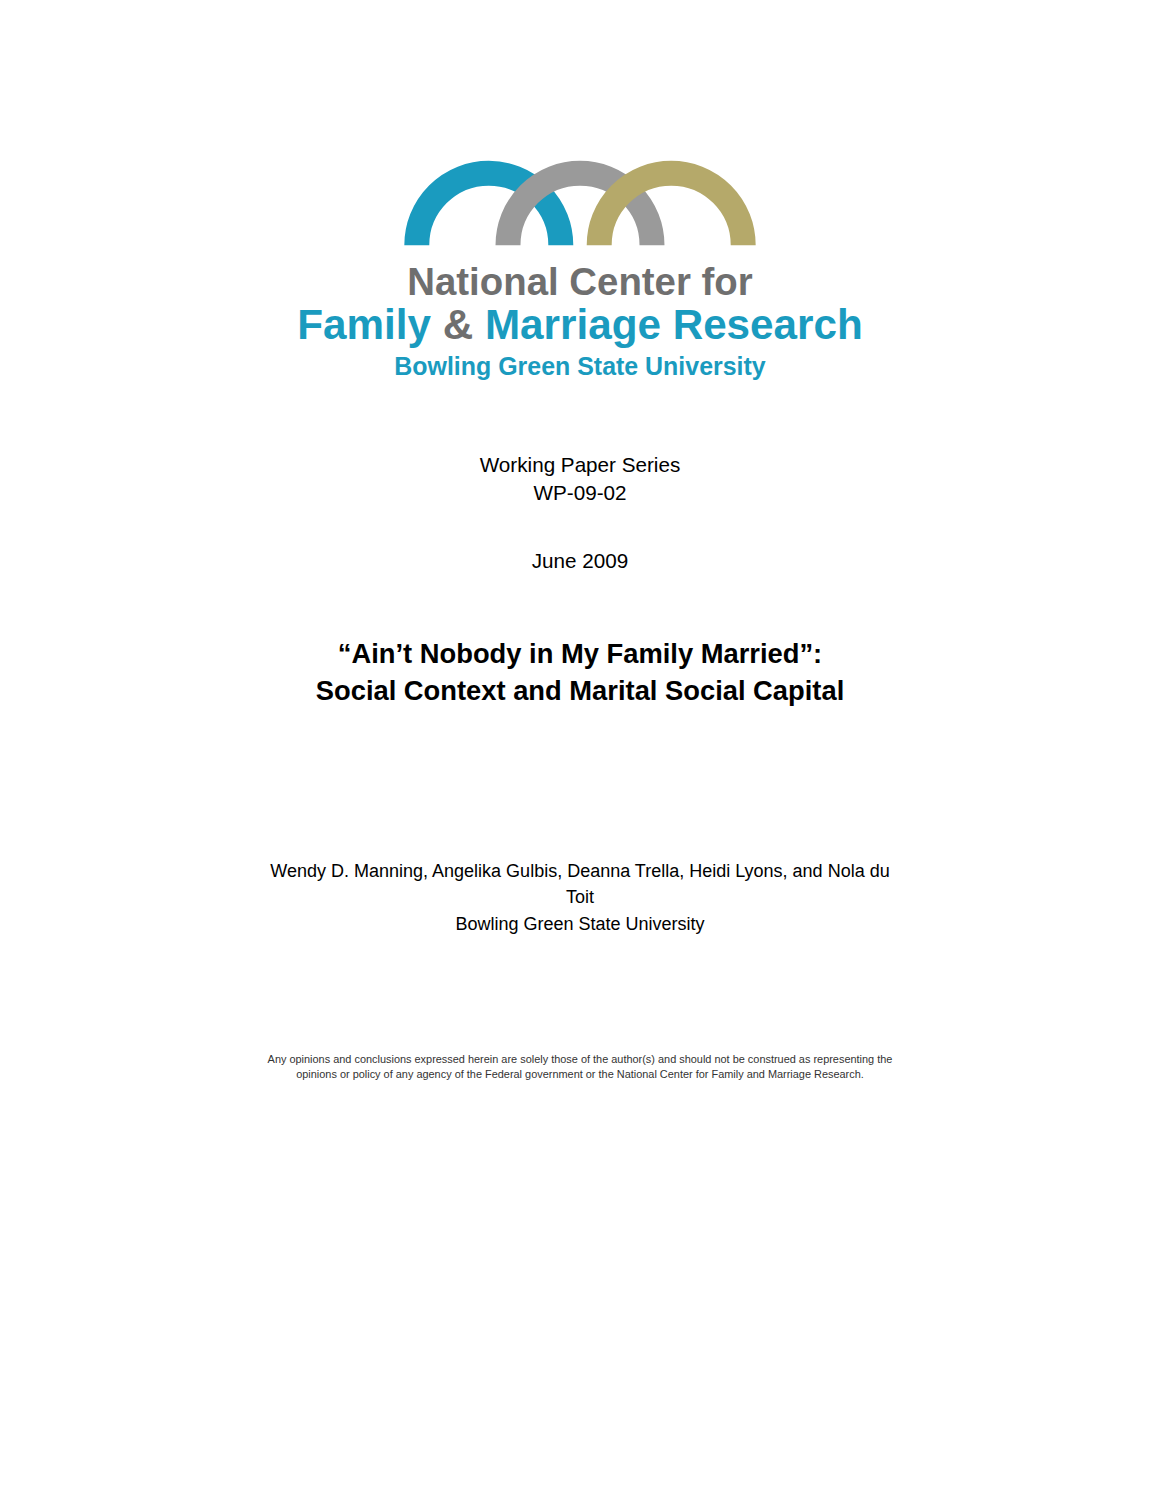National Center for Family & Marriage Research Bowling Green State University
Working Paper Series WP-09-02
June 2009
“Ain’t Nobody in My Family Married”:
Social Context and Marital Social Capital
Wendy D. Manning, Angelika Gulbis, Deanna Trella, Heidi Lyons, and Nola du Toit
Bowling Green State University
Any opinions and conclusions expressed herein are solely those of the author(s) and should not be construed as representing the opinions or policy of any agency of the Federal government or the National Center for Family and Marriage Research.